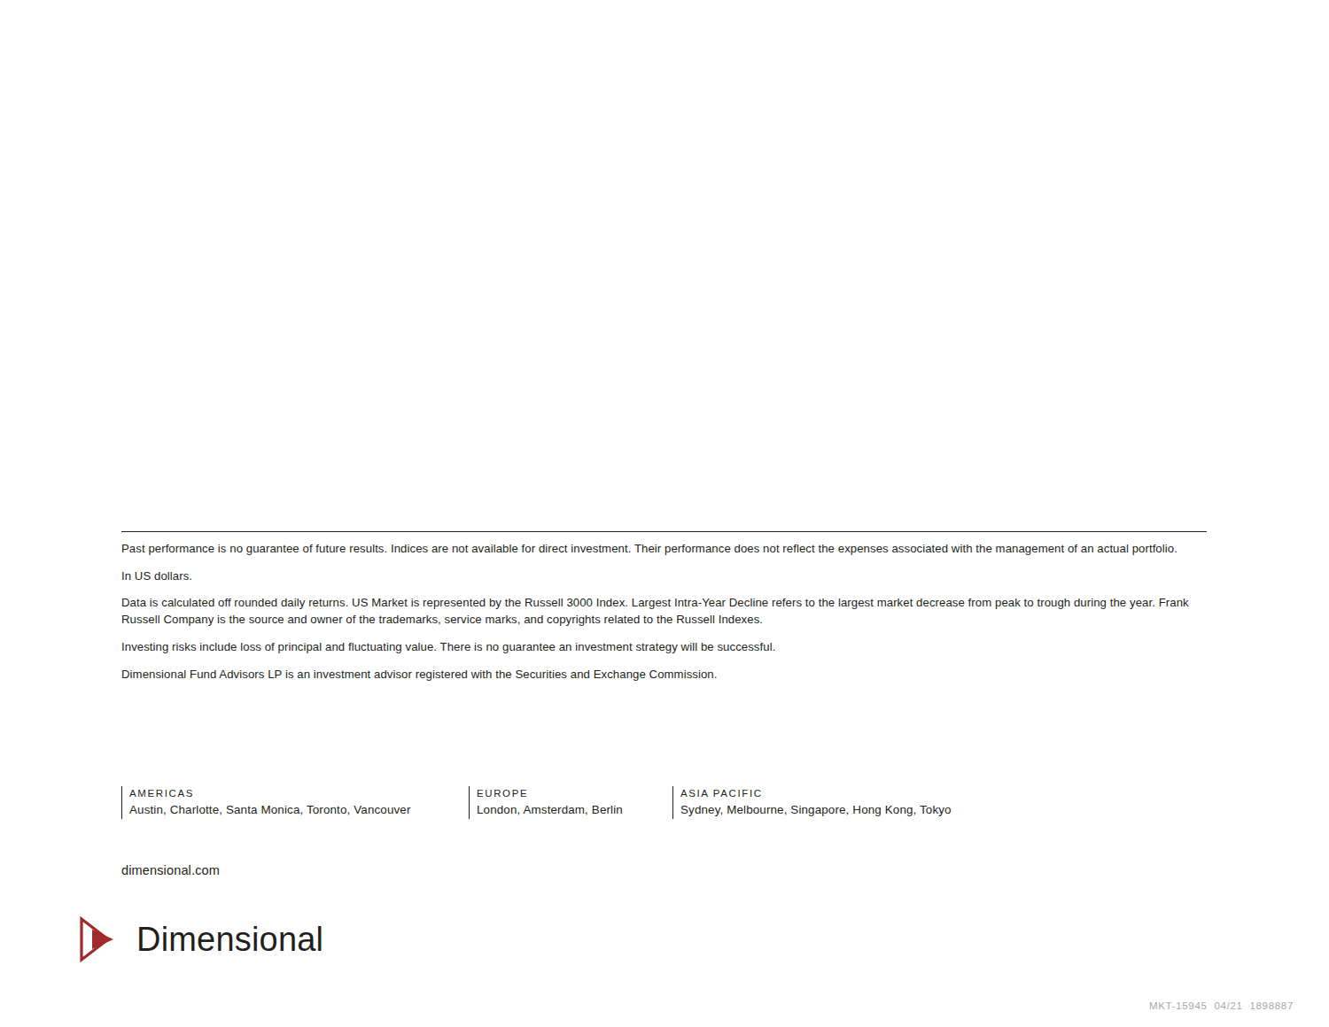Past performance is no guarantee of future results. Indices are not available for direct investment. Their performance does not reflect the expenses associated with the management of an actual portfolio.
In US dollars.
Data is calculated off rounded daily returns. US Market is represented by the Russell 3000 Index. Largest Intra-Year Decline refers to the largest market decrease from peak to trough during the year. Frank Russell Company is the source and owner of the trademarks, service marks, and copyrights related to the Russell Indexes.
Investing risks include loss of principal and fluctuating value. There is no guarantee an investment strategy will be successful.
Dimensional Fund Advisors LP is an investment advisor registered with the Securities and Exchange Commission.
Americas
Austin, Charlotte, Santa Monica, Toronto, Vancouver
Europe
London, Amsterdam, Berlin
Asia Pacific
Sydney, Melbourne, Singapore, Hong Kong, Tokyo
dimensional.com
Dimensional
MKT-15945 04/21 1898887